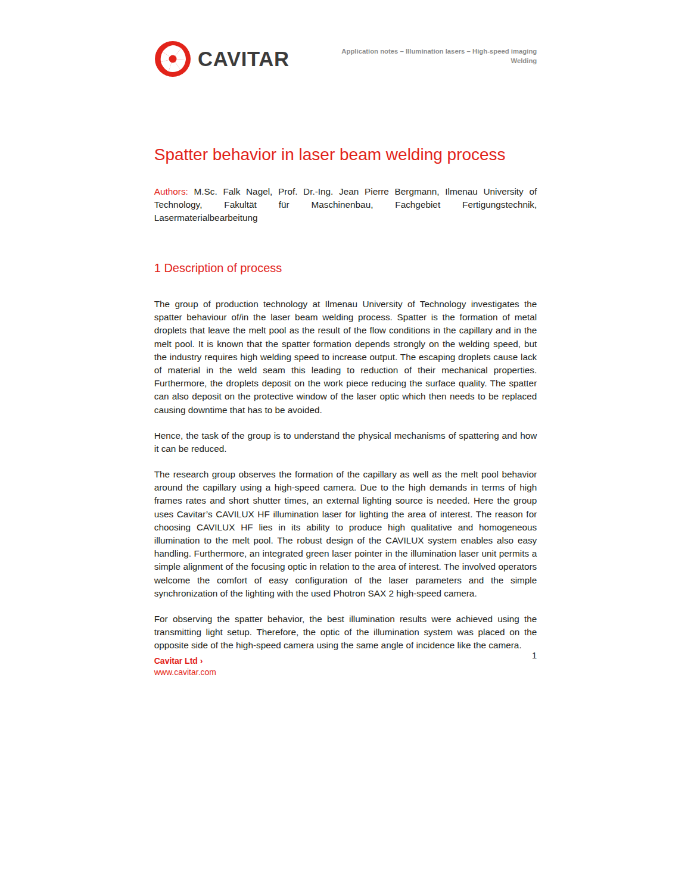CAVITAR
Application notes – Illumination lasers – High-speed imaging
Welding
Spatter behavior in laser beam welding process
Authors: M.Sc. Falk Nagel, Prof. Dr.-Ing. Jean Pierre Bergmann, Ilmenau University of Technology, Fakultät für Maschinenbau, Fachgebiet Fertigungstechnik, Lasermaterialbearbeitung
1 Description of process
The group of production technology at Ilmenau University of Technology investigates the spatter behaviour of/in the laser beam welding process. Spatter is the formation of metal droplets that leave the melt pool as the result of the flow conditions in the capillary and in the melt pool. It is known that the spatter formation depends strongly on the welding speed, but the industry requires high welding speed to increase output. The escaping droplets cause lack of material in the weld seam this leading to reduction of their mechanical properties. Furthermore, the droplets deposit on the work piece reducing the surface quality. The spatter can also deposit on the protective window of the laser optic which then needs to be replaced causing downtime that has to be avoided.
Hence, the task of the group is to understand the physical mechanisms of spattering and how it can be reduced.
The research group observes the formation of the capillary as well as the melt pool behavior around the capillary using a high-speed camera. Due to the high demands in terms of high frames rates and short shutter times, an external lighting source is needed. Here the group uses Cavitar’s CAVILUX HF illumination laser for lighting the area of interest. The reason for choosing CAVILUX HF lies in its ability to produce high qualitative and homogeneous illumination to the melt pool. The robust design of the CAVILUX system enables also easy handling. Furthermore, an integrated green laser pointer in the illumination laser unit permits a simple alignment of the focusing optic in relation to the area of interest. The involved operators welcome the comfort of easy configuration of the laser parameters and the simple synchronization of the lighting with the used Photron SAX 2 high-speed camera.
For observing the spatter behavior, the best illumination results were achieved using the transmitting light setup. Therefore, the optic of the illumination system was placed on the opposite side of the high-speed camera using the same angle of incidence like the camera.
Cavitar Ltd ›
www.cavitar.com
1